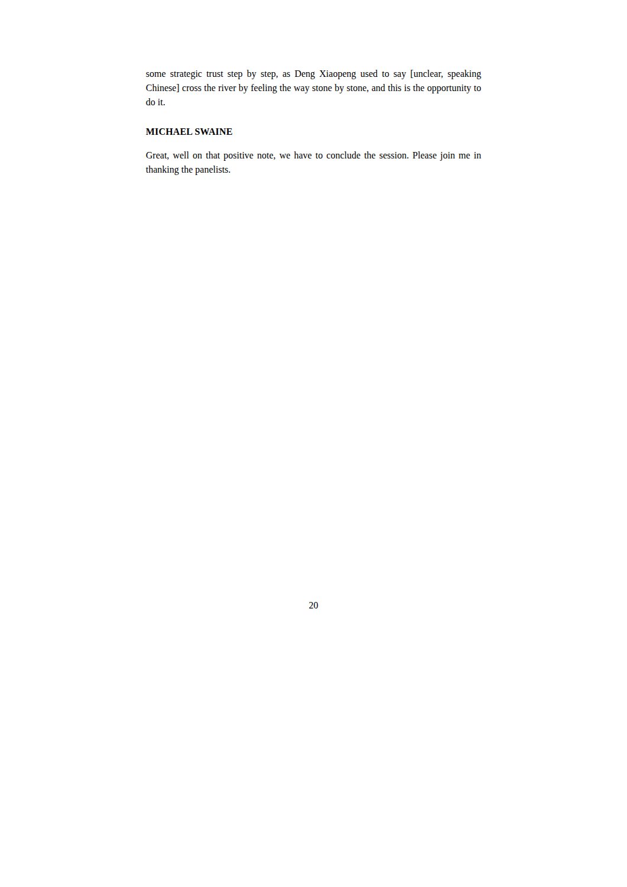some strategic trust step by step, as Deng Xiaopeng used to say [unclear, speaking Chinese] cross the river by feeling the way stone by stone, and this is the opportunity to do it.
MICHAEL SWAINE
Great, well on that positive note, we have to conclude the session. Please join me in thanking the panelists.
20